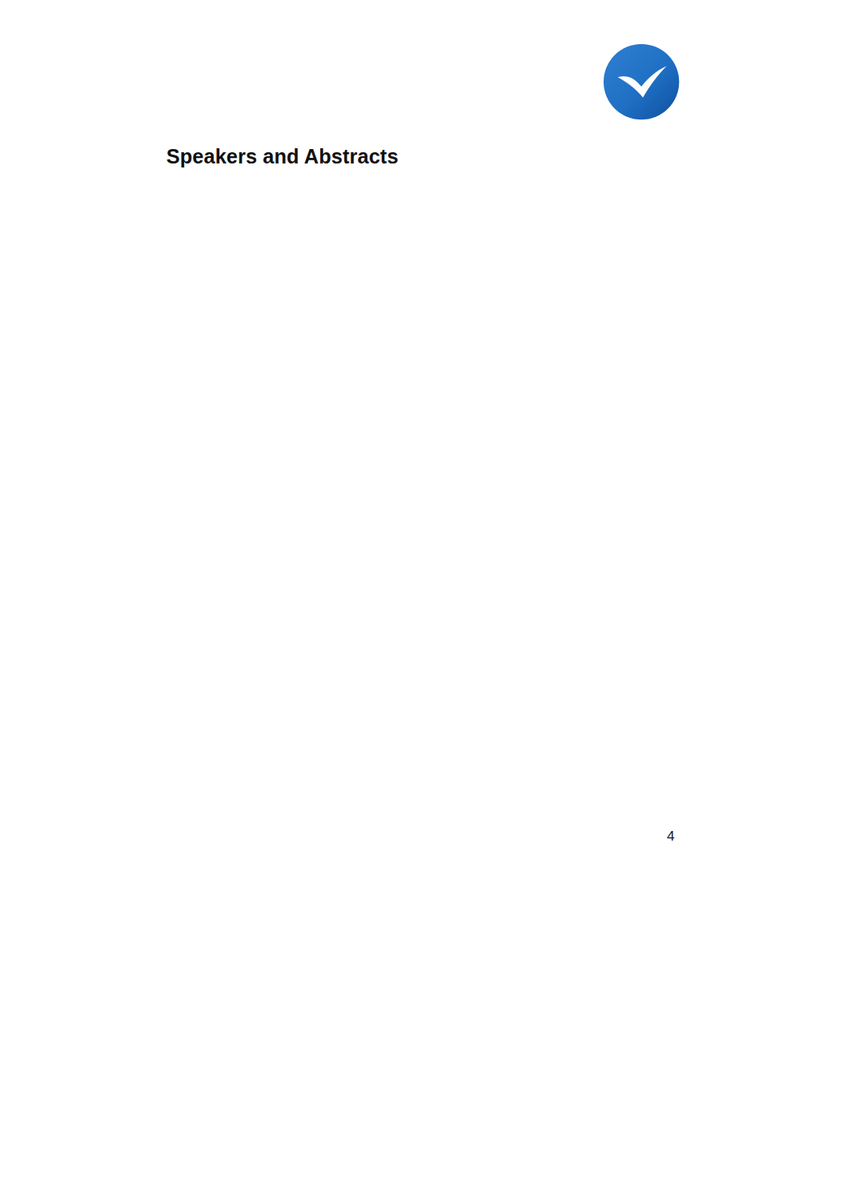Speakers and Abstracts
4